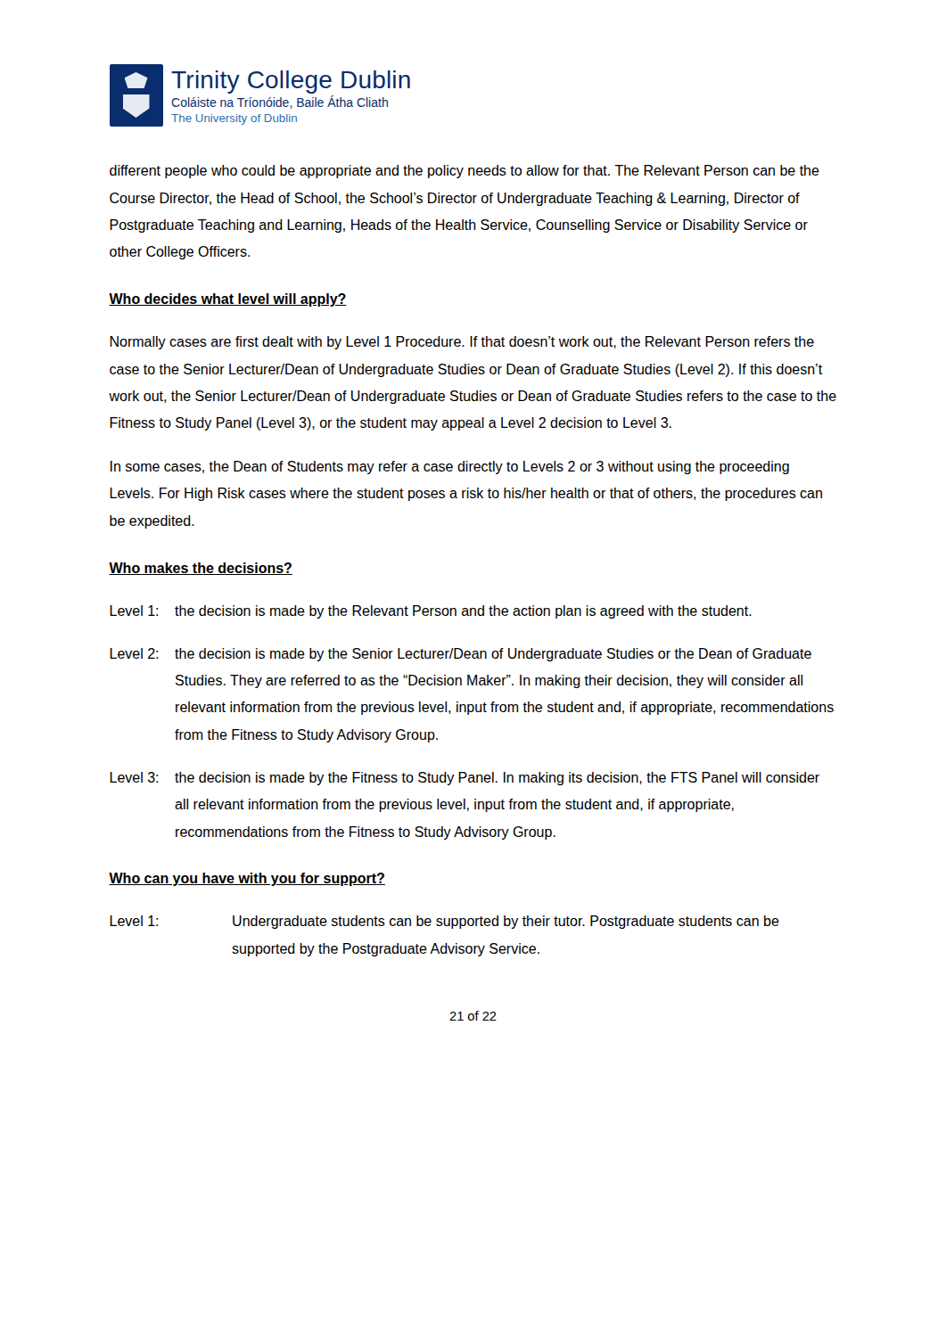Trinity College Dublin
Coláiste na Tríonóide, Baile Átha Cliath
The University of Dublin
different people who could be appropriate and the policy needs to allow for that. The Relevant Person can be the Course Director, the Head of School, the School’s Director of Undergraduate Teaching & Learning, Director of Postgraduate Teaching and Learning, Heads of the Health Service, Counselling Service or Disability Service or other College Officers.
Who decides what level will apply?
Normally cases are first dealt with by Level 1 Procedure. If that doesn’t work out, the Relevant Person refers the case to the Senior Lecturer/Dean of Undergraduate Studies or Dean of Graduate Studies (Level 2). If this doesn’t work out, the Senior Lecturer/Dean of Undergraduate Studies or Dean of Graduate Studies refers to the case to the Fitness to Study Panel (Level 3), or the student may appeal a Level 2 decision to Level 3.
In some cases, the Dean of Students may refer a case directly to Levels 2 or 3 without using the proceeding Levels. For High Risk cases where the student poses a risk to his/her health or that of others, the procedures can be expedited.
Who makes the decisions?
Level 1:
the decision is made by the Relevant Person and the action plan is agreed with the student.
Level 2:
the decision is made by the Senior Lecturer/Dean of Undergraduate Studies or the Dean of Graduate Studies. They are referred to as the “Decision Maker”. In making their decision, they will consider all relevant information from the previous level, input from the student and, if appropriate, recommendations from the Fitness to Study Advisory Group.
Level 3:
the decision is made by the Fitness to Study Panel. In making its decision, the FTS Panel will consider all relevant information from the previous level, input from the student and, if appropriate, recommendations from the Fitness to Study Advisory Group.
Who can you have with you for support?
Level 1:
Undergraduate students can be supported by their tutor. Postgraduate students can be supported by the Postgraduate Advisory Service.
21 of 22